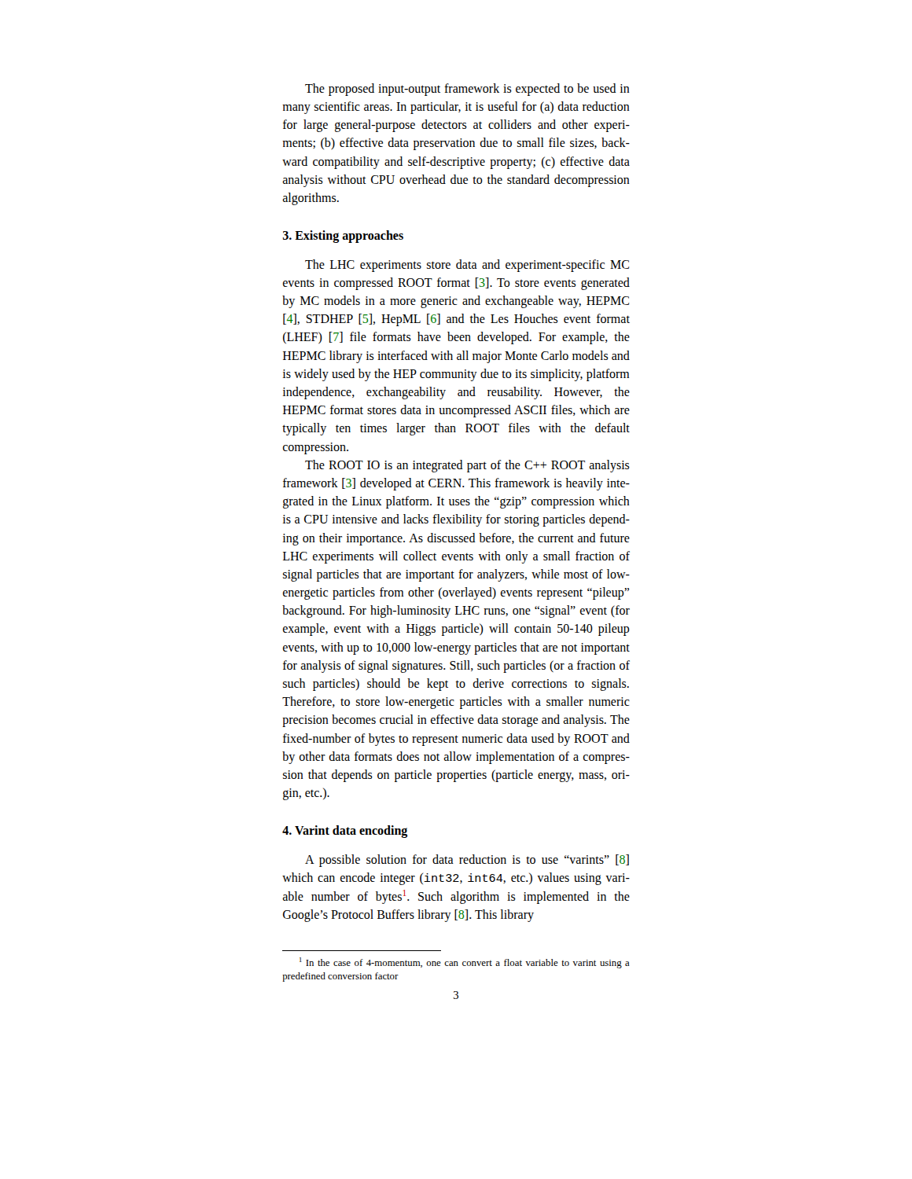The proposed input-output framework is expected to be used in many scientific areas. In particular, it is useful for (a) data reduction for large general-purpose detectors at colliders and other experiments; (b) effective data preservation due to small file sizes, backward compatibility and self-descriptive property; (c) effective data analysis without CPU overhead due to the standard decompression algorithms.
3. Existing approaches
The LHC experiments store data and experiment-specific MC events in compressed ROOT format [3]. To store events generated by MC models in a more generic and exchangeable way, HEPMC [4], STDHEP [5], HepML [6] and the Les Houches event format (LHEF) [7] file formats have been developed. For example, the HEPMC library is interfaced with all major Monte Carlo models and is widely used by the HEP community due to its simplicity, platform independence, exchangeability and reusability. However, the HEPMC format stores data in uncompressed ASCII files, which are typically ten times larger than ROOT files with the default compression.
The ROOT IO is an integrated part of the C++ ROOT analysis framework [3] developed at CERN. This framework is heavily integrated in the Linux platform. It uses the “gzip” compression which is a CPU intensive and lacks flexibility for storing particles depending on their importance. As discussed before, the current and future LHC experiments will collect events with only a small fraction of signal particles that are important for analyzers, while most of low-energetic particles from other (overlayed) events represent “pileup” background. For high-luminosity LHC runs, one “signal” event (for example, event with a Higgs particle) will contain 50-140 pileup events, with up to 10,000 low-energy particles that are not important for analysis of signal signatures. Still, such particles (or a fraction of such particles) should be kept to derive corrections to signals. Therefore, to store low-energetic particles with a smaller numeric precision becomes crucial in effective data storage and analysis. The fixed-number of bytes to represent numeric data used by ROOT and by other data formats does not allow implementation of a compression that depends on particle properties (particle energy, mass, origin, etc.).
4. Varint data encoding
A possible solution for data reduction is to use “varints” [8] which can encode integer (int32, int64, etc.) values using variable number of bytes1. Such algorithm is implemented in the Google’s Protocol Buffers library [8]. This library
1 In the case of 4-momentum, one can convert a float variable to varint using a predefined conversion factor
3